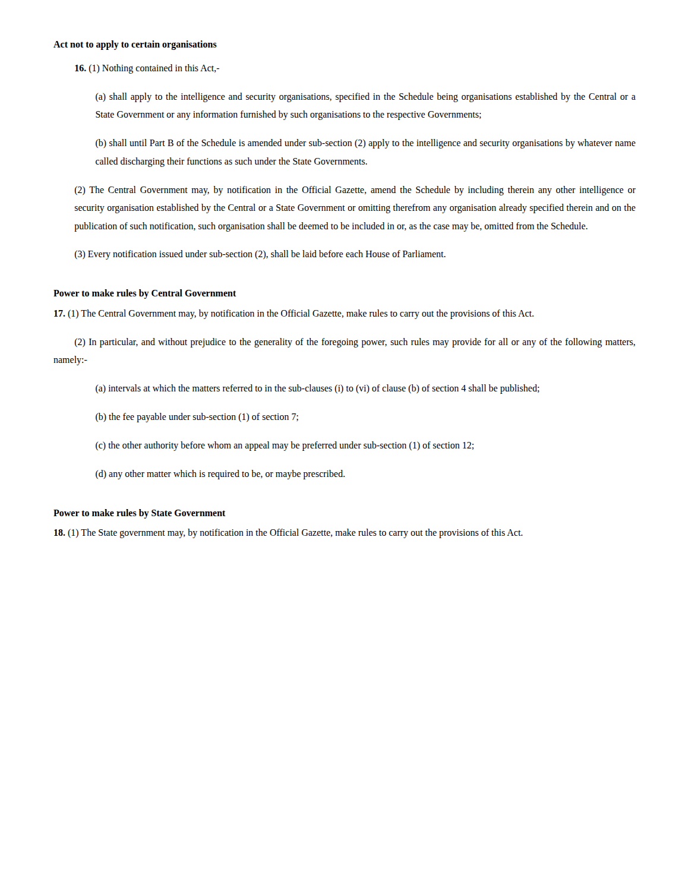Act not to apply to certain organisations
16. (1) Nothing contained in this Act,-
(a) shall apply to the intelligence and security organisations, specified in the Schedule being organisations established by the Central or a State Government or any information furnished by such organisations to the respective Governments;
(b) shall until Part B of the Schedule is amended under sub-section (2) apply to the intelligence and security organisations by whatever name called discharging their functions as such under the State Governments.
(2) The Central Government may, by notification in the Official Gazette, amend the Schedule by including therein any other intelligence or security organisation established by the Central or a State Government or omitting therefrom any organisation already specified therein and on the publication of such notification, such organisation shall be deemed to be included in or, as the case may be, omitted from the Schedule.
(3) Every notification issued under sub-section (2), shall be laid before each House of Parliament.
Power to make rules by Central Government
17. (1) The Central Government may, by notification in the Official Gazette, make rules to carry out the provisions of this Act.
(2) In particular, and without prejudice to the generality of the foregoing power, such rules may provide for all or any of the following matters, namely:-
(a) intervals at which the matters referred to in the sub-clauses (i) to (vi) of clause (b) of section 4 shall be published;
(b) the fee payable under sub-section (1) of section 7;
(c) the other authority before whom an appeal may be preferred under sub-section (1) of section 12;
(d) any other matter which is required to be, or maybe prescribed.
Power to make rules by State Government
18. (1) The State government may, by notification in the Official Gazette, make rules to carry out the provisions of this Act.